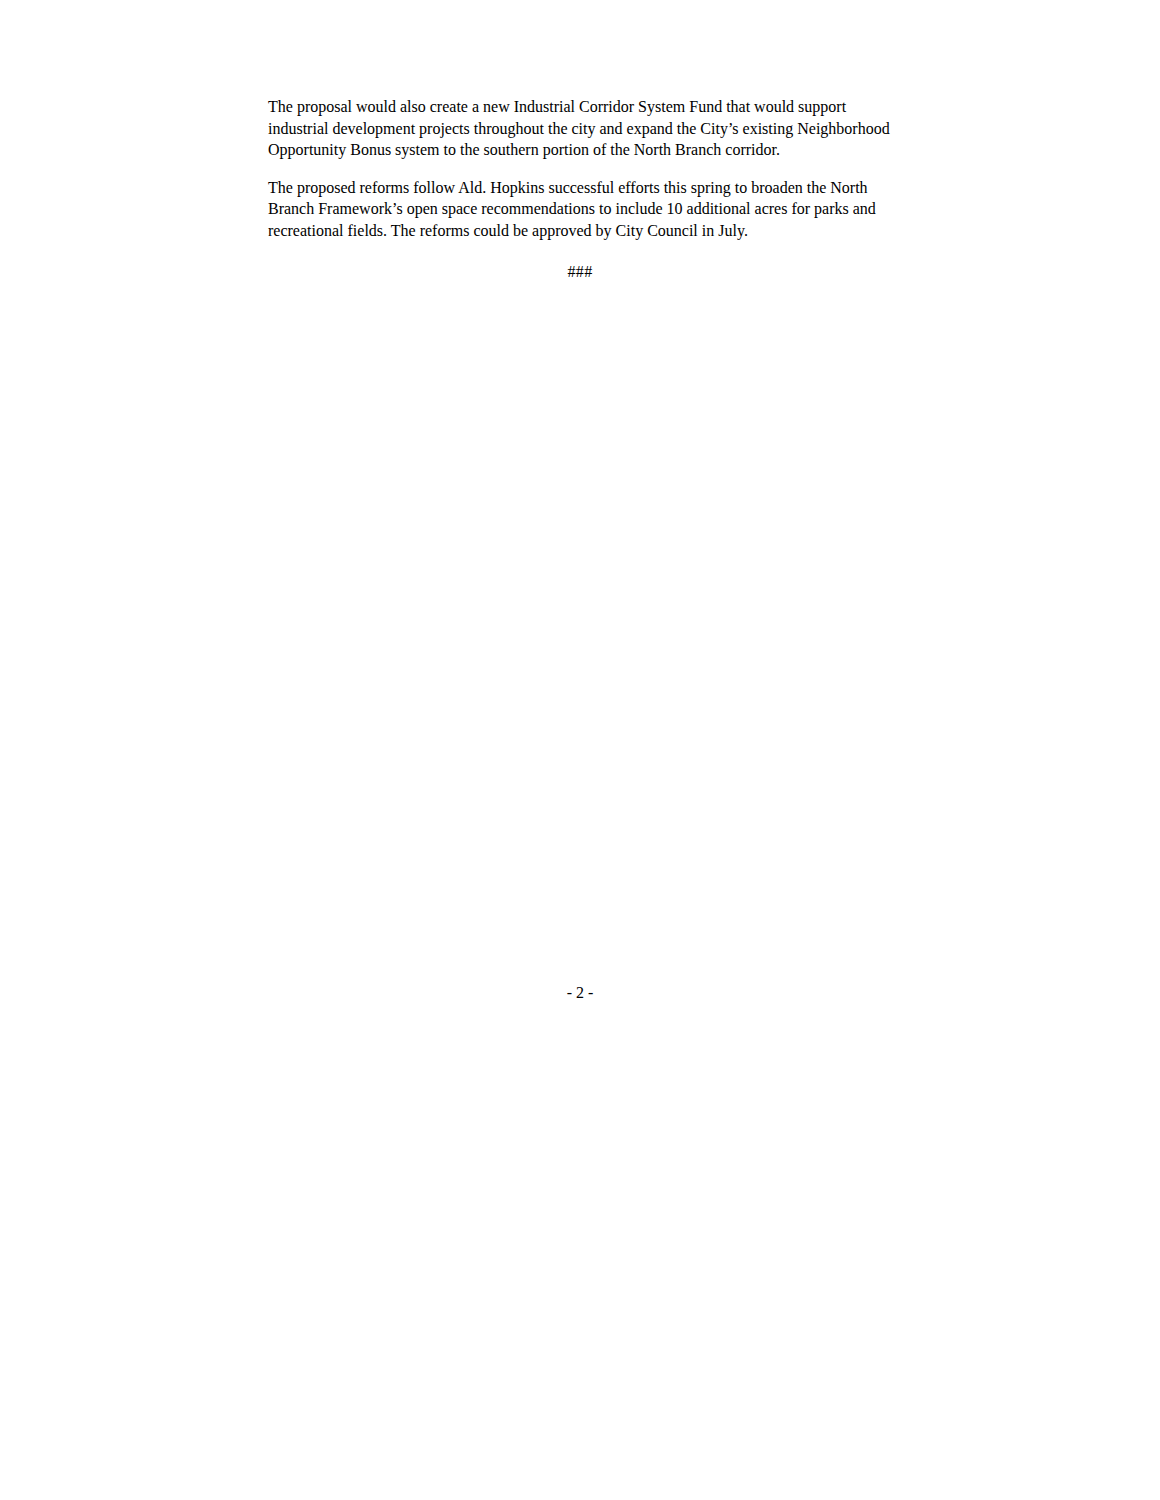The proposal would also create a new Industrial Corridor System Fund that would support industrial development projects throughout the city and expand the City’s existing Neighborhood Opportunity Bonus system to the southern portion of the North Branch corridor.
The proposed reforms follow Ald. Hopkins successful efforts this spring to broaden the North Branch Framework’s open space recommendations to include 10 additional acres for parks and recreational fields. The reforms could be approved by City Council in July.
###
- 2 -